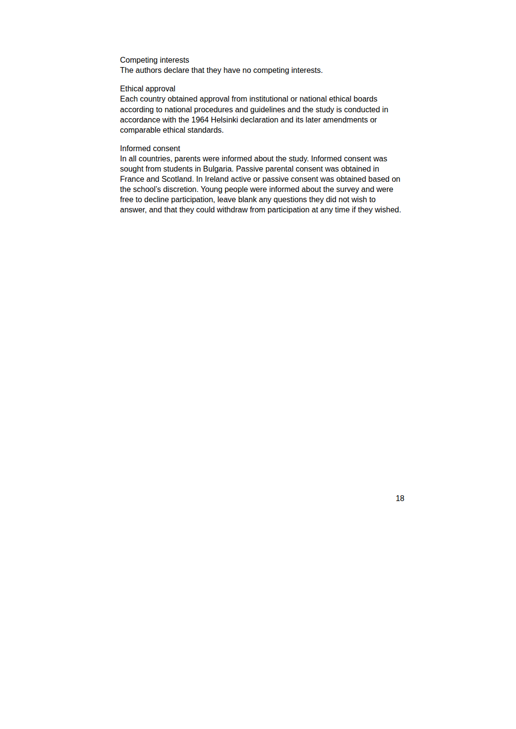Competing interests
The authors declare that they have no competing interests.
Ethical approval
Each country obtained approval from institutional or national ethical boards according to national procedures and guidelines and the study is conducted in accordance with the 1964 Helsinki declaration and its later amendments or comparable ethical standards.
Informed consent
In all countries, parents were informed about the study. Informed consent was sought from students in Bulgaria. Passive parental consent was obtained in France and Scotland. In Ireland active or passive consent was obtained based on the school’s discretion. Young people were informed about the survey and were free to decline participation, leave blank any questions they did not wish to answer, and that they could withdraw from participation at any time if they wished.
18